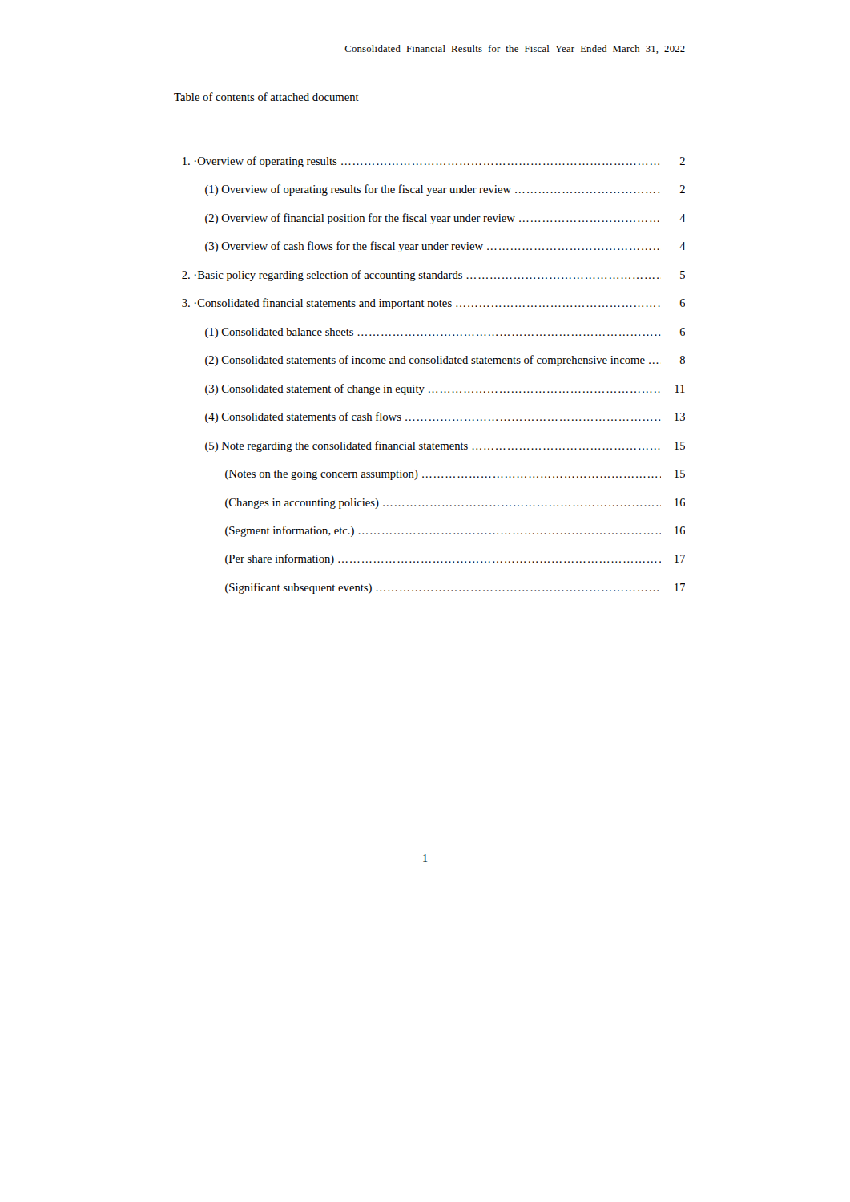Consolidated Financial Results for the Fiscal Year Ended March 31, 2022
Table of contents of attached document
1. ·Overview of operating results …………………………………………………………………………………………………… 2
(1) Overview of operating results for the fiscal year under review ………………………………………………………………… 2
(2) Overview of financial position for the fiscal year under review ………………………………………………………………… 4
(3) Overview of cash flows for the fiscal year under review ……………………………………………………………………… 4
2. ·Basic policy regarding selection of accounting standards ……………………………………………………………………… 5
3. ·Consolidated financial statements and important notes ………………………………………………………………………… 6
(1) Consolidated balance sheets ……………………………………………………………………………………………… 6
(2) Consolidated statements of income and consolidated statements of comprehensive income ……………………………… 8
(3) Consolidated statement of change in equity ……………………………………………………………………………… 11
(4) Consolidated statements of cash flows …………………………………………………………………………………… 13
(5) Note regarding the consolidated financial statements ………………………………………………………………………… 15
(Notes on the going concern assumption) …………………………………………………………………………………… 15
(Changes in accounting policies) …………………………………………………………………………………………… 16
(Segment information, etc.) ………………………………………………………………………………………………… 16
(Per share information) ……………………………………………………………………………………………………… 17
(Significant subsequent events) ……………………………………………………………………………………………… 17
1